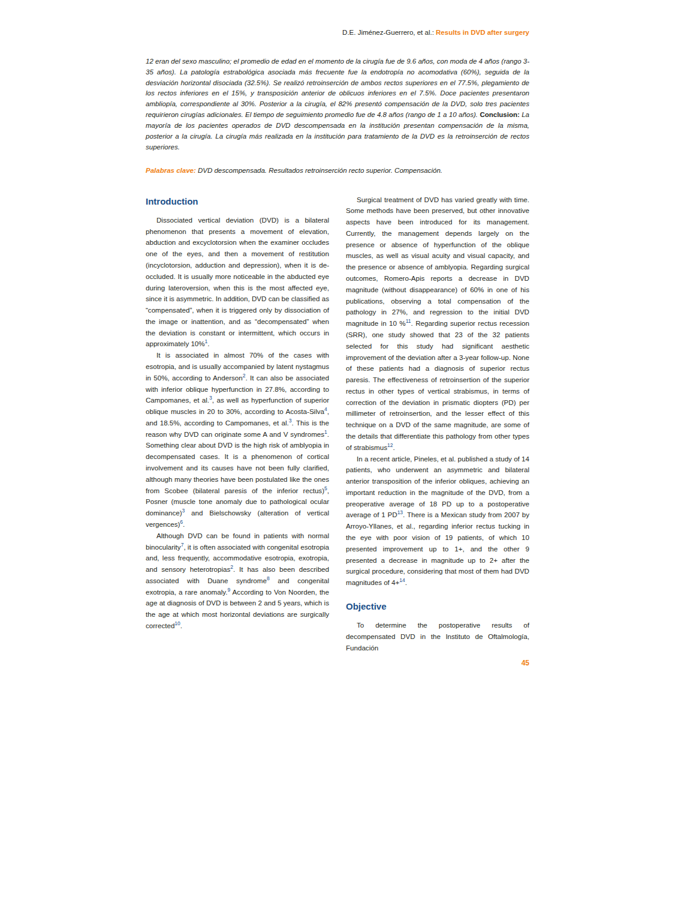D.E. Jiménez-Guerrero, et al.: Results in DVD after surgery
12 eran del sexo masculino; el promedio de edad en el momento de la cirugía fue de 9.6 años, con moda de 4 años (rango 3-35 años). La patología estrabológica asociada más frecuente fue la endotropía no acomodativa (60%), seguida de la desviación horizontal disociada (32.5%). Se realizó retroinserción de ambos rectos superiores en el 77.5%, plegamiento de los rectos inferiores en el 15%, y transposición anterior de oblicuos inferiores en el 7.5%. Doce pacientes presentaron ambliopía, correspondiente al 30%. Posterior a la cirugía, el 82% presentó compensación de la DVD, solo tres pacientes requirieron cirugías adicionales. El tiempo de seguimiento promedio fue de 4.8 años (rango de 1 a 10 años). Conclusion: La mayoría de los pacientes operados de DVD descompensada en la institución presentan compensación de la misma, posterior a la cirugía. La cirugía más realizada en la institución para tratamiento de la DVD es la retroinserción de rectos superiores.
Palabras clave: DVD descompensada. Resultados retroinserción recto superior. Compensación.
Introduction
Dissociated vertical deviation (DVD) is a bilateral phenomenon that presents a movement of elevation, abduction and excyclotorsion when the examiner occludes one of the eyes, and then a movement of restitution (incyclotorsion, adduction and depression), when it is de-occluded. It is usually more noticeable in the abducted eye during lateroversion, when this is the most affected eye, since it is asymmetric. In addition, DVD can be classified as “compensated”, when it is triggered only by dissociation of the image or inattention, and as “decompensated” when the deviation is constant or intermittent, which occurs in approximately 10%1.
It is associated in almost 70% of the cases with esotropia, and is usually accompanied by latent nystagmus in 50%, according to Anderson2. It can also be associated with inferior oblique hyperfunction in 27.8%, according to Campomanes, et al.3, as well as hyperfunction of superior oblique muscles in 20 to 30%, according to Acosta-Silva4, and 18.5%, according to Campomanes, et al.3. This is the reason why DVD can originate some A and V syndromes1. Something clear about DVD is the high risk of amblyopia in decompensated cases. It is a phenomenon of cortical involvement and its causes have not been fully clarified, although many theories have been postulated like the ones from Scobee (bilateral paresis of the inferior rectus)5, Posner (muscle tone anomaly due to pathological ocular dominance)3 and Bielschowsky (alteration of vertical vergences)6.
Although DVD can be found in patients with normal binocularity7, it is often associated with congenital esotropia and, less frequently, accommodative esotropia, exotropia, and sensory heterotropias2. It has also been described associated with Duane syndrome8 and congenital exotropia, a rare anomaly.9 According to Von Noorden, the age at diagnosis of DVD is between 2 and 5 years, which is the age at which most horizontal deviations are surgically corrected10.
Surgical treatment of DVD has varied greatly with time. Some methods have been preserved, but other innovative aspects have been introduced for its management. Currently, the management depends largely on the presence or absence of hyperfunction of the oblique muscles, as well as visual acuity and visual capacity, and the presence or absence of amblyopia. Regarding surgical outcomes, Romero-Apis reports a decrease in DVD magnitude (without disappearance) of 60% in one of his publications, observing a total compensation of the pathology in 27%, and regression to the initial DVD magnitude in 10 %11. Regarding superior rectus recession (SRR), one study showed that 23 of the 32 patients selected for this study had significant aesthetic improvement of the deviation after a 3-year follow-up. None of these patients had a diagnosis of superior rectus paresis. The effectiveness of retroinsertion of the superior rectus in other types of vertical strabismus, in terms of correction of the deviation in prismatic diopters (PD) per millimeter of retroinsertion, and the lesser effect of this technique on a DVD of the same magnitude, are some of the details that differentiate this pathology from other types of strabismus12.
In a recent article, Pineles, et al. published a study of 14 patients, who underwent an asymmetric and bilateral anterior transposition of the inferior obliques, achieving an important reduction in the magnitude of the DVD, from a preoperative average of 18 PD up to a postoperative average of 1 PD13. There is a Mexican study from 2007 by Arroyo-Yllanes, et al., regarding inferior rectus tucking in the eye with poor vision of 19 patients, of which 10 presented improvement up to 1+, and the other 9 presented a decrease in magnitude up to 2+ after the surgical procedure, considering that most of them had DVD magnitudes of 4+14.
Objective
To determine the postoperative results of decompensated DVD in the Instituto de Oftalmología, Fundación
45